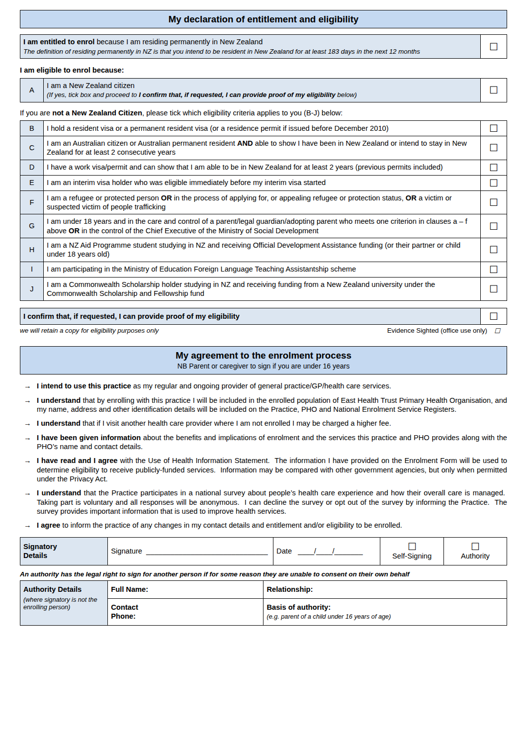My declaration of entitlement and eligibility
| I am entitled to enrol because I am residing permanently in New Zealand The definition of residing permanently in NZ is that you intend to be resident in New Zealand for at least 183 days in the next 12 months | ☐ |
I am eligible to enrol because:
| A | I am a New Zealand citizen (If yes, tick box and proceed to I confirm that, if requested, I can provide proof of my eligibility below) | ☐ |
If you are not a New Zealand Citizen, please tick which eligibility criteria applies to you (B-J) below:
| B | I hold a resident visa or a permanent resident visa (or a residence permit if issued before December 2010) | ☐ |
| C | I am an Australian citizen or Australian permanent resident AND able to show I have been in New Zealand or intend to stay in New Zealand for at least 2 consecutive years | ☐ |
| D | I have a work visa/permit and can show that I am able to be in New Zealand for at least 2 years (previous permits included) | ☐ |
| E | I am an interim visa holder who was eligible immediately before my interim visa started | ☐ |
| F | I am a refugee or protected person OR in the process of applying for, or appealing refugee or protection status, OR a victim or suspected victim of people trafficking | ☐ |
| G | I am under 18 years and in the care and control of a parent/legal guardian/adopting parent who meets one criterion in clauses a – f above OR in the control of the Chief Executive of the Ministry of Social Development | ☐ |
| H | I am a NZ Aid Programme student studying in NZ and receiving Official Development Assistance funding (or their partner or child under 18 years old) | ☐ |
| I | I am participating in the Ministry of Education Foreign Language Teaching Assistantship scheme | ☐ |
| J | I am a Commonwealth Scholarship holder studying in NZ and receiving funding from a New Zealand university under the Commonwealth Scholarship and Fellowship fund | ☐ |
| I confirm that, if requested, I can provide proof of my eligibility | ☐ |
| we will retain a copy for eligibility purposes only | Evidence Sighted (office use only) | ☐ |
My agreement to the enrolment process NB Parent or caregiver to sign if you are under 16 years
I intend to use this practice as my regular and ongoing provider of general practice/GP/health care services.
I understand that by enrolling with this practice I will be included in the enrolled population of East Health Trust Primary Health Organisation, and my name, address and other identification details will be included on the Practice, PHO and National Enrolment Service Registers.
I understand that if I visit another health care provider where I am not enrolled I may be charged a higher fee.
I have been given information about the benefits and implications of enrolment and the services this practice and PHO provides along with the PHO’s name and contact details.
I have read and I agree with the Use of Health Information Statement. The information I have provided on the Enrolment Form will be used to determine eligibility to receive publicly-funded services. Information may be compared with other government agencies, but only when permitted under the Privacy Act.
I understand that the Practice participates in a national survey about people’s health care experience and how their overall care is managed. Taking part is voluntary and all responses will be anonymous. I can decline the survey or opt out of the survey by informing the Practice. The survey provides important information that is used to improve health services.
I agree to inform the practice of any changes in my contact details and entitlement and/or eligibility to be enrolled.
| Signatory Details | Signature ______________________________ | Date ____/____/_______ | ☐ Self-Signing | ☐ Authority |
An authority has the legal right to sign for another person if for some reason they are unable to consent on their own behalf
| Authority Details (where signatory is not the enrolling person) | Full Name: | Relationship: |
| Contact Phone: | Basis of authority: (e.g. parent of a child under 16 years of age) |